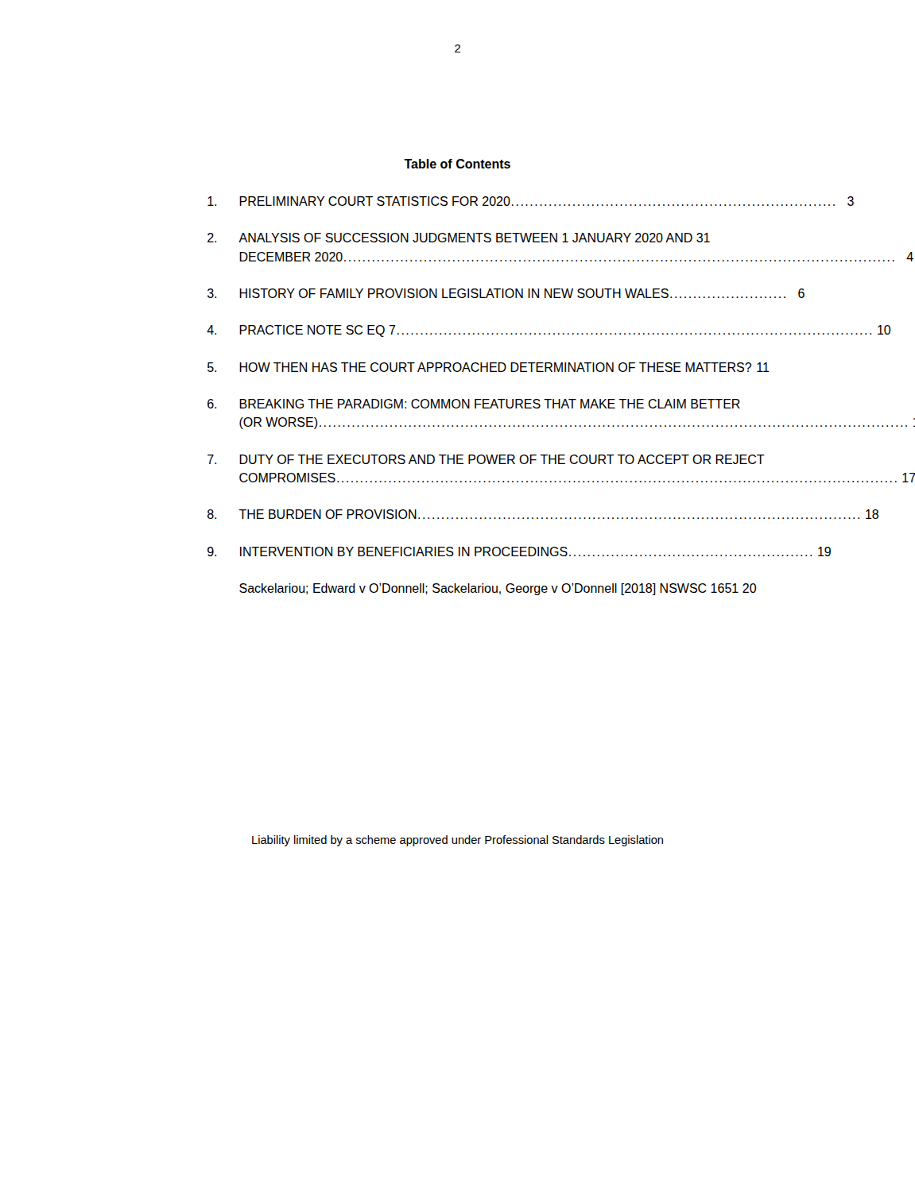2
Table of Contents
1. PRELIMINARY COURT STATISTICS FOR 2020 ..................................................................... 3
2. ANALYSIS OF SUCCESSION JUDGMENTS BETWEEN 1 JANUARY 2020 AND 31 DECEMBER 2020 ..................................................................................................................... 4
3. HISTORY OF FAMILY PROVISION LEGISLATION IN NEW SOUTH WALES ......................... 6
4. PRACTICE NOTE SC EQ 7 ..................................................................................................... 10
5. HOW THEN HAS THE COURT APPROACHED DETERMINATION OF THESE MATTERS? 11
6. BREAKING THE PARADIGM: COMMON FEATURES THAT MAKE THE CLAIM BETTER (OR WORSE) ............................................................................................................................. 16
7. DUTY OF THE EXECUTORS AND THE POWER OF THE COURT TO ACCEPT OR REJECT COMPROMISES ....................................................................................................................... 17
8. THE BURDEN OF PROVISION .............................................................................................. 18
9. INTERVENTION BY BENEFICIARIES IN PROCEEDINGS .................................................... 19
Sackelariou; Edward v O’Donnell; Sackelariou, George v O’Donnell [2018] NSWSC 1651 .... 20
Liability limited by a scheme approved under Professional Standards Legislation